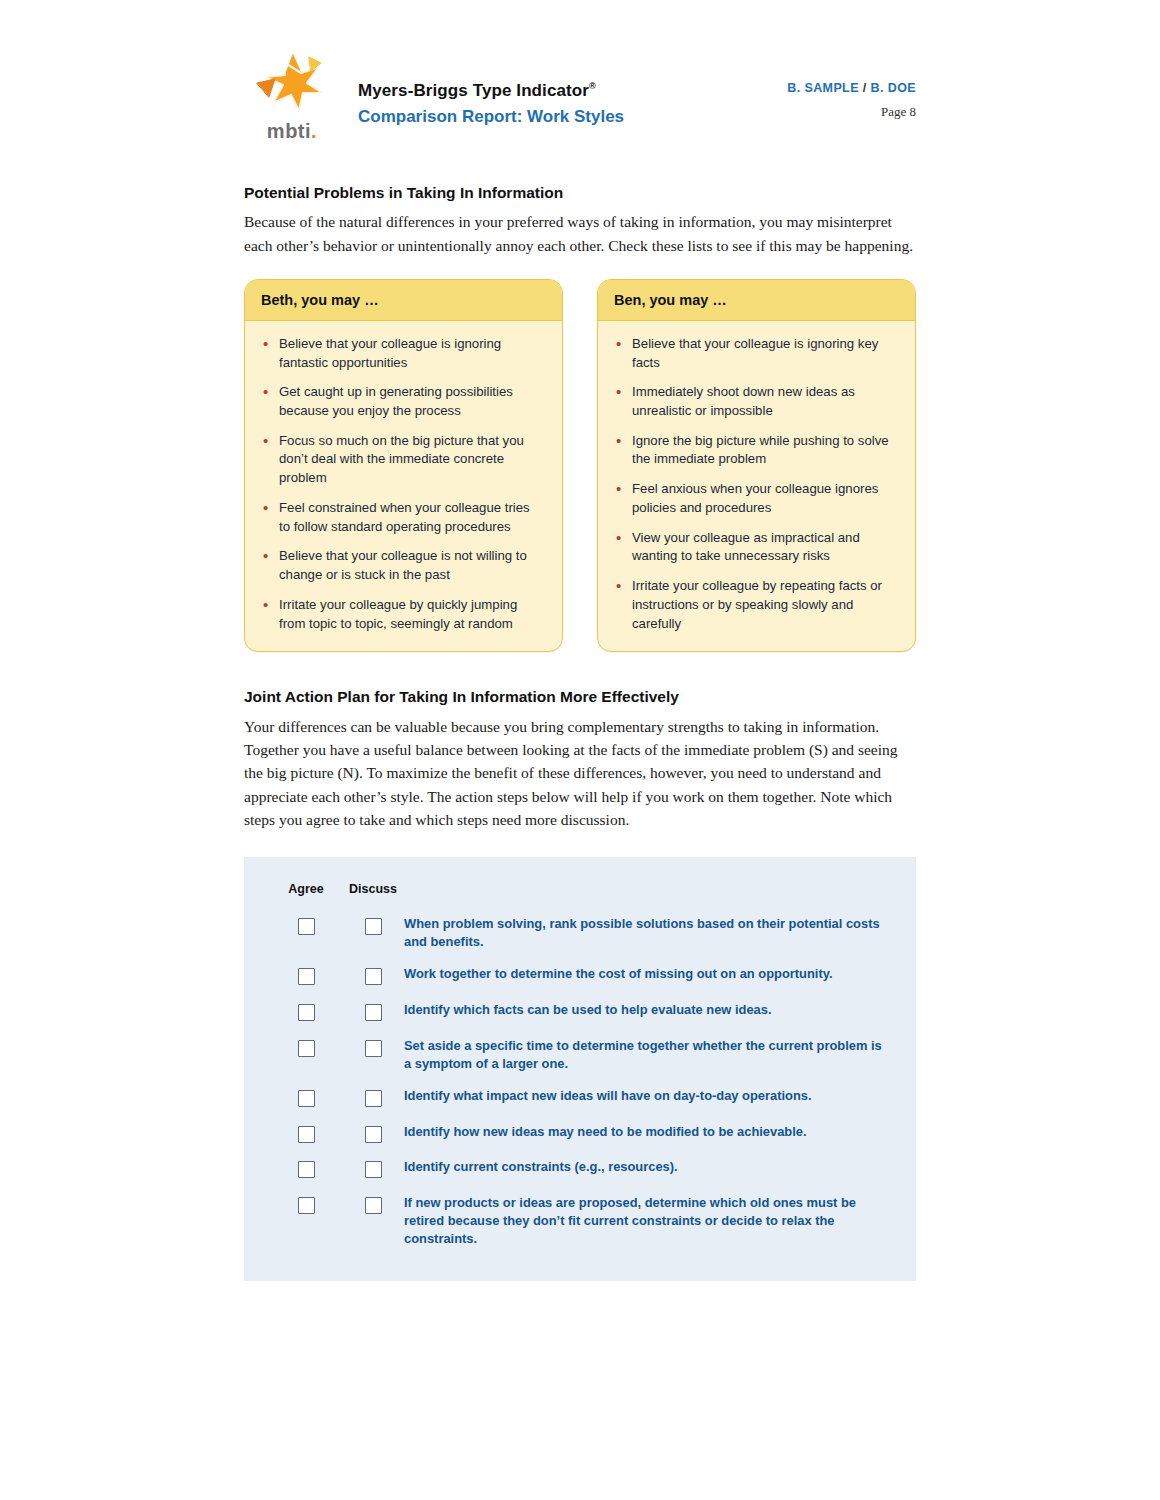mbti.
Myers-Briggs Type Indicator®
Comparison Report: Work Styles
B. SAMPLE / B. DOE
Page 8
Potential Problems in Taking In Information
Because of the natural differences in your preferred ways of taking in information, you may misinterpret each other’s behavior or unintentionally annoy each other. Check these lists to see if this may be happening.
Beth, you may …
Believe that your colleague is ignoring fantastic opportunities
Get caught up in generating possibilities because you enjoy the process
Focus so much on the big picture that you don’t deal with the immediate concrete problem
Feel constrained when your colleague tries to follow standard operating procedures
Believe that your colleague is not willing to change or is stuck in the past
Irritate your colleague by quickly jumping from topic to topic, seemingly at random
Ben, you may …
Believe that your colleague is ignoring key facts
Immediately shoot down new ideas as unrealistic or impossible
Ignore the big picture while pushing to solve the immediate problem
Feel anxious when your colleague ignores policies and procedures
View your colleague as impractical and wanting to take unnecessary risks
Irritate your colleague by repeating facts or instructions or by speaking slowly and carefully
Joint Action Plan for Taking In Information More Effectively
Your differences can be valuable because you bring complementary strengths to taking in information. Together you have a useful balance between looking at the facts of the immediate problem (S) and seeing the big picture (N). To maximize the benefit of these differences, however, you need to understand and appreciate each other’s style. The action steps below will help if you work on them together. Note which steps you agree to take and which steps need more discussion.
| Agree | Discuss | |
| --- | --- | --- |
| | | When problem solving, rank possible solutions based on their potential costs and benefits. |
| | | Work together to determine the cost of missing out on an opportunity. |
| | | Identify which facts can be used to help evaluate new ideas. |
| | | Set aside a specific time to determine together whether the current problem is a symptom of a larger one. |
| | | Identify what impact new ideas will have on day-to-day operations. |
| | | Identify how new ideas may need to be modified to be achievable. |
| | | Identify current constraints (e.g., resources). |
| | | If new products or ideas are proposed, determine which old ones must be retired because they don’t fit current constraints or decide to relax the constraints. |